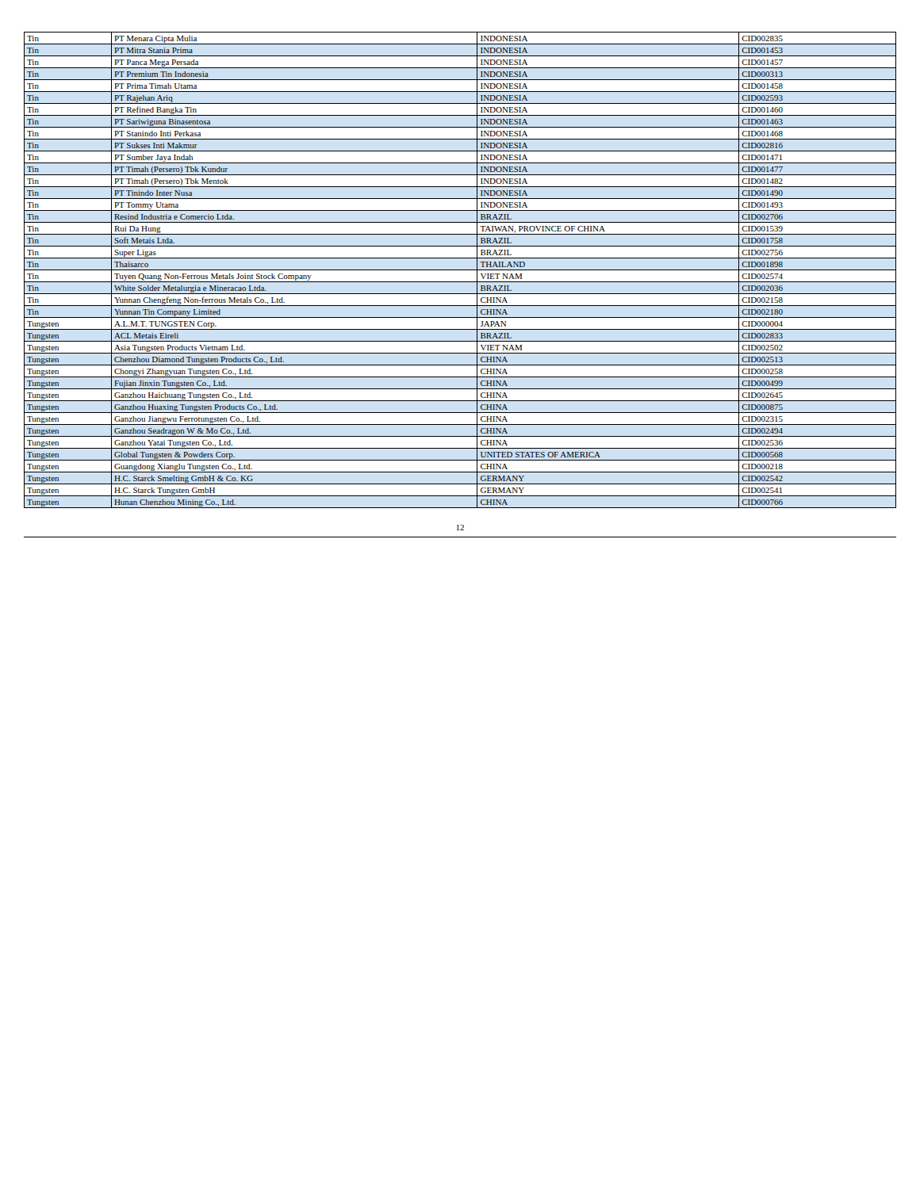| Tin | PT Menara Cipta Mulia | INDONESIA | CID002835 |
| Tin | PT Mitra Stania Prima | INDONESIA | CID001453 |
| Tin | PT Panca Mega Persada | INDONESIA | CID001457 |
| Tin | PT Premium Tin Indonesia | INDONESIA | CID000313 |
| Tin | PT Prima Timah Utama | INDONESIA | CID001458 |
| Tin | PT Rajehan Ariq | INDONESIA | CID002593 |
| Tin | PT Refined Bangka Tin | INDONESIA | CID001460 |
| Tin | PT Sariwiguna Binasentosa | INDONESIA | CID001463 |
| Tin | PT Stanindo Inti Perkasa | INDONESIA | CID001468 |
| Tin | PT Sukses Inti Makmur | INDONESIA | CID002816 |
| Tin | PT Sumber Jaya Indah | INDONESIA | CID001471 |
| Tin | PT Timah (Persero) Tbk Kundur | INDONESIA | CID001477 |
| Tin | PT Timah (Persero) Tbk Mentok | INDONESIA | CID001482 |
| Tin | PT Tinindo Inter Nusa | INDONESIA | CID001490 |
| Tin | PT Tommy Utama | INDONESIA | CID001493 |
| Tin | Resind Industria e Comercio Ltda. | BRAZIL | CID002706 |
| Tin | Rui Da Hung | TAIWAN, PROVINCE OF CHINA | CID001539 |
| Tin | Soft Metais Ltda. | BRAZIL | CID001758 |
| Tin | Super Ligas | BRAZIL | CID002756 |
| Tin | Thaisarco | THAILAND | CID001898 |
| Tin | Tuyen Quang Non-Ferrous Metals Joint Stock Company | VIET NAM | CID002574 |
| Tin | White Solder Metalurgia e Mineracao Ltda. | BRAZIL | CID002036 |
| Tin | Yunnan Chengfeng Non-ferrous Metals Co., Ltd. | CHINA | CID002158 |
| Tin | Yunnan Tin Company Limited | CHINA | CID002180 |
| Tungsten | A.L.M.T. TUNGSTEN Corp. | JAPAN | CID000004 |
| Tungsten | ACL Metais Eireli | BRAZIL | CID002833 |
| Tungsten | Asia Tungsten Products Vietnam Ltd. | VIET NAM | CID002502 |
| Tungsten | Chenzhou Diamond Tungsten Products Co., Ltd. | CHINA | CID002513 |
| Tungsten | Chongyi Zhangyuan Tungsten Co., Ltd. | CHINA | CID000258 |
| Tungsten | Fujian Jinxin Tungsten Co., Ltd. | CHINA | CID000499 |
| Tungsten | Ganzhou Haichuang Tungsten Co., Ltd. | CHINA | CID002645 |
| Tungsten | Ganzhou Huaxing Tungsten Products Co., Ltd. | CHINA | CID000875 |
| Tungsten | Ganzhou Jiangwu Ferrotungsten Co., Ltd. | CHINA | CID002315 |
| Tungsten | Ganzhou Seadragon W & Mo Co., Ltd. | CHINA | CID002494 |
| Tungsten | Ganzhou Yatai Tungsten Co., Ltd. | CHINA | CID002536 |
| Tungsten | Global Tungsten & Powders Corp. | UNITED STATES OF AMERICA | CID000568 |
| Tungsten | Guangdong Xianglu Tungsten Co., Ltd. | CHINA | CID000218 |
| Tungsten | H.C. Starck Smelting GmbH & Co. KG | GERMANY | CID002542 |
| Tungsten | H.C. Starck Tungsten GmbH | GERMANY | CID002541 |
| Tungsten | Hunan Chenzhou Mining Co., Ltd. | CHINA | CID000766 |
12